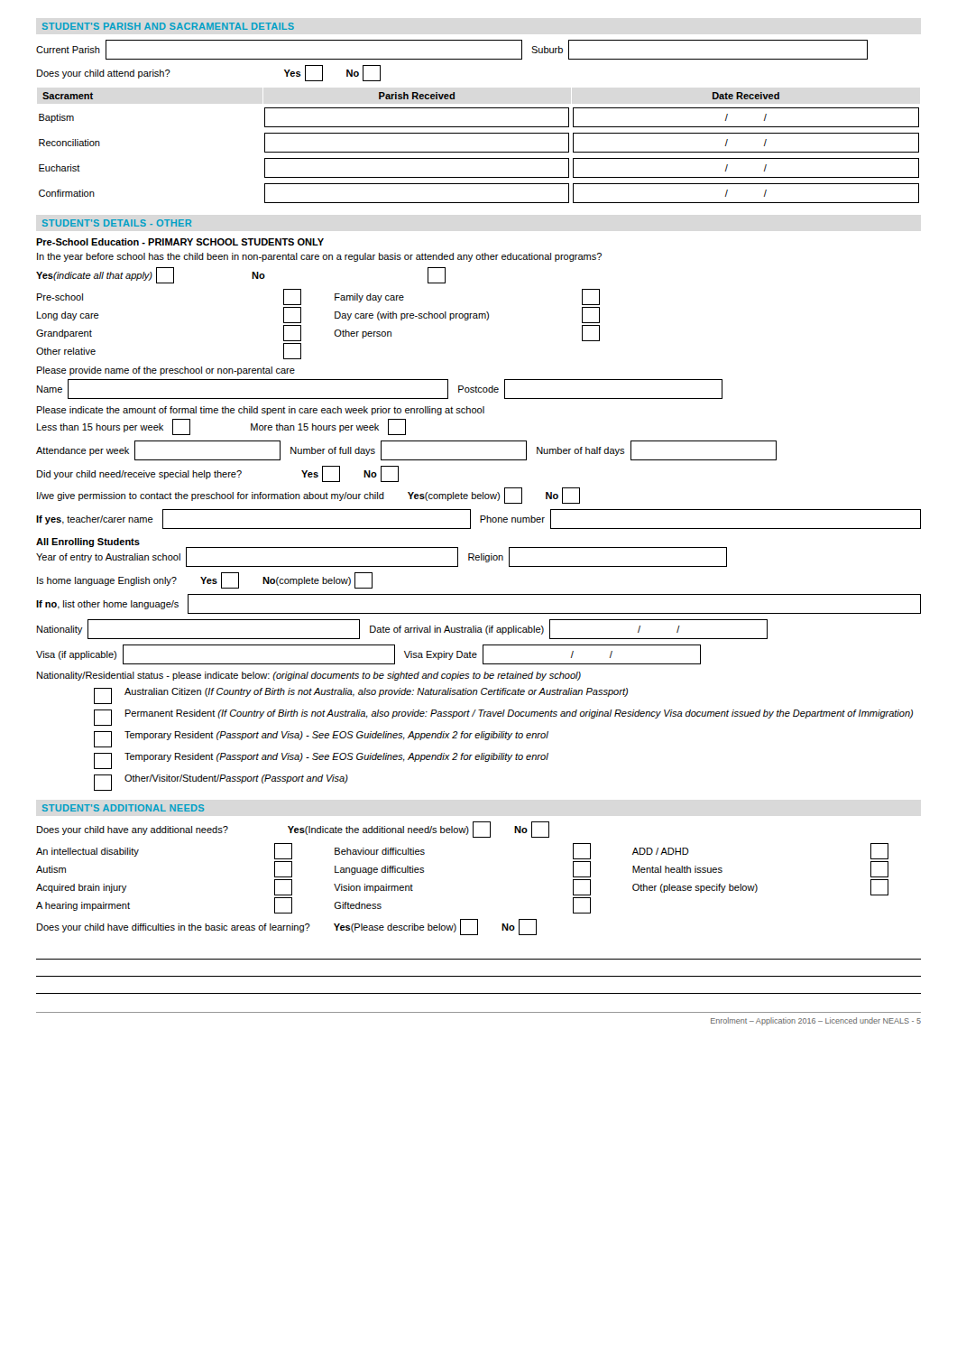STUDENT'S PARISH AND SACRAMENTAL DETAILS
Current Parish Suburb
Does your child attend parish? Yes No
| Sacrament | Parish Received | Date Received |
| --- | --- | --- |
| Baptism | | / / |
| Reconciliation | | / / |
| Eucharist | | / / |
| Confirmation | | / / |
STUDENT'S DETAILS - OTHER
Pre-School Education - PRIMARY SCHOOL STUDENTS ONLY
In the year before school has the child been in non-parental care on a regular basis or attended any other educational programs?
Yes (indicate all that apply) No
Pre-school
Family day care
Long day care
Day care (with pre-school program)
Grandparent
Other person
Other relative
Please provide name of the preschool or non-parental care
Name Postcode
Please indicate the amount of formal time the child spent in care each week prior to enrolling at school
Less than 15 hours per week More than 15 hours per week
Attendance per week Number of full days Number of half days
Did your child need/receive special help there? Yes No
I/we give permission to contact the preschool for information about my/our child Yes (complete below) No
If yes, teacher/carer name Phone number
All Enrolling Students
Year of entry to Australian school Religion
Is home language English only? Yes No (complete below)
If no, list other home language/s
Nationality Date of arrival in Australia (if applicable)
//
Visa (if applicable) Visa Expiry Date
//
Nationality/Residential status - please indicate below: (original documents to be sighted and copies to be retained by school)
Australian Citizen (If Country of Birth is not Australia, also provide: Naturalisation Certificate or Australian Passport)
Permanent Resident (If Country of Birth is not Australia, also provide: Passport / Travel Documents and original Residency Visa document issued by the Department of Immigration)
Temporary Resident (Passport and Visa) - See EOS Guidelines, Appendix 2 for eligibility to enrol
Temporary Resident (Passport and Visa) - See EOS Guidelines, Appendix 2 for eligibility to enrol
Other/Visitor/Student/Passport (Passport and Visa)
STUDENT'S ADDITIONAL NEEDS
Does your child have any additional needs? Yes (Indicate the additional need/s below) No
An intellectual disability
Behaviour difficulties
ADD / ADHD
Autism
Language difficulties
Mental health issues
Acquired brain injury
Vision impairment
Other (please specify below)
A hearing impairment
Giftedness
Does your child have difficulties in the basic areas of learning? Yes (Please describe below) No
Enrolment – Application 2016 – Licenced under NEALS - 5